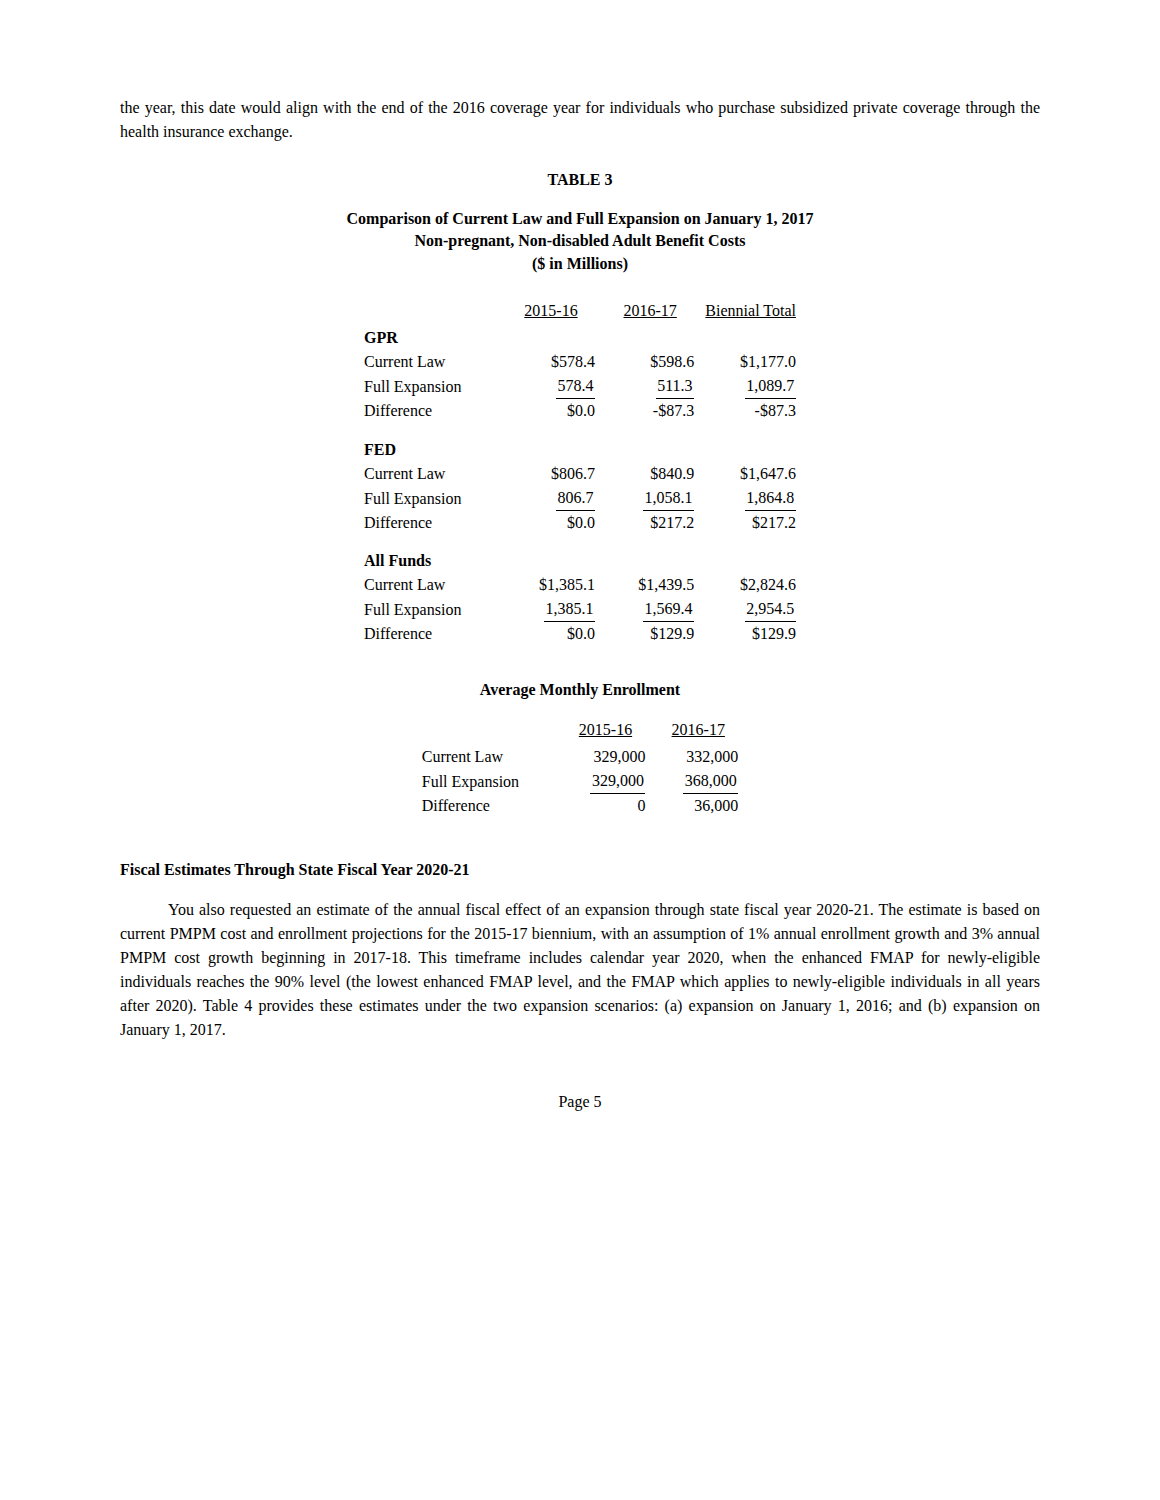the year, this date would align with the end of the 2016 coverage year for individuals who purchase subsidized private coverage through the health insurance exchange.
TABLE 3
Comparison of Current Law and Full Expansion on January 1, 2017
Non-pregnant, Non-disabled Adult Benefit Costs
($ in Millions)
| | 2015-16 | 2016-17 | Biennial Total |
| --- | --- | --- | --- |
| GPR | | | |
| Current Law | $578.4 | $598.6 | $1,177.0 |
| Full Expansion | 578.4 | 511.3 | 1,089.7 |
| Difference | $0.0 | -$87.3 | -$87.3 |
| FED | | | |
| Current Law | $806.7 | $840.9 | $1,647.6 |
| Full Expansion | 806.7 | 1,058.1 | 1,864.8 |
| Difference | $0.0 | $217.2 | $217.2 |
| All Funds | | | |
| Current Law | $1,385.1 | $1,439.5 | $2,824.6 |
| Full Expansion | 1,385.1 | 1,569.4 | 2,954.5 |
| Difference | $0.0 | $129.9 | $129.9 |
Average Monthly Enrollment
| | 2015-16 | 2016-17 |
| --- | --- | --- |
| Current Law | 329,000 | 332,000 |
| Full Expansion | 329,000 | 368,000 |
| Difference | 0 | 36,000 |
Fiscal Estimates Through State Fiscal Year 2020-21
You also requested an estimate of the annual fiscal effect of an expansion through state fiscal year 2020-21. The estimate is based on current PMPM cost and enrollment projections for the 2015-17 biennium, with an assumption of 1% annual enrollment growth and 3% annual PMPM cost growth beginning in 2017-18. This timeframe includes calendar year 2020, when the enhanced FMAP for newly-eligible individuals reaches the 90% level (the lowest enhanced FMAP level, and the FMAP which applies to newly-eligible individuals in all years after 2020). Table 4 provides these estimates under the two expansion scenarios: (a) expansion on January 1, 2016; and (b) expansion on January 1, 2017.
Page 5